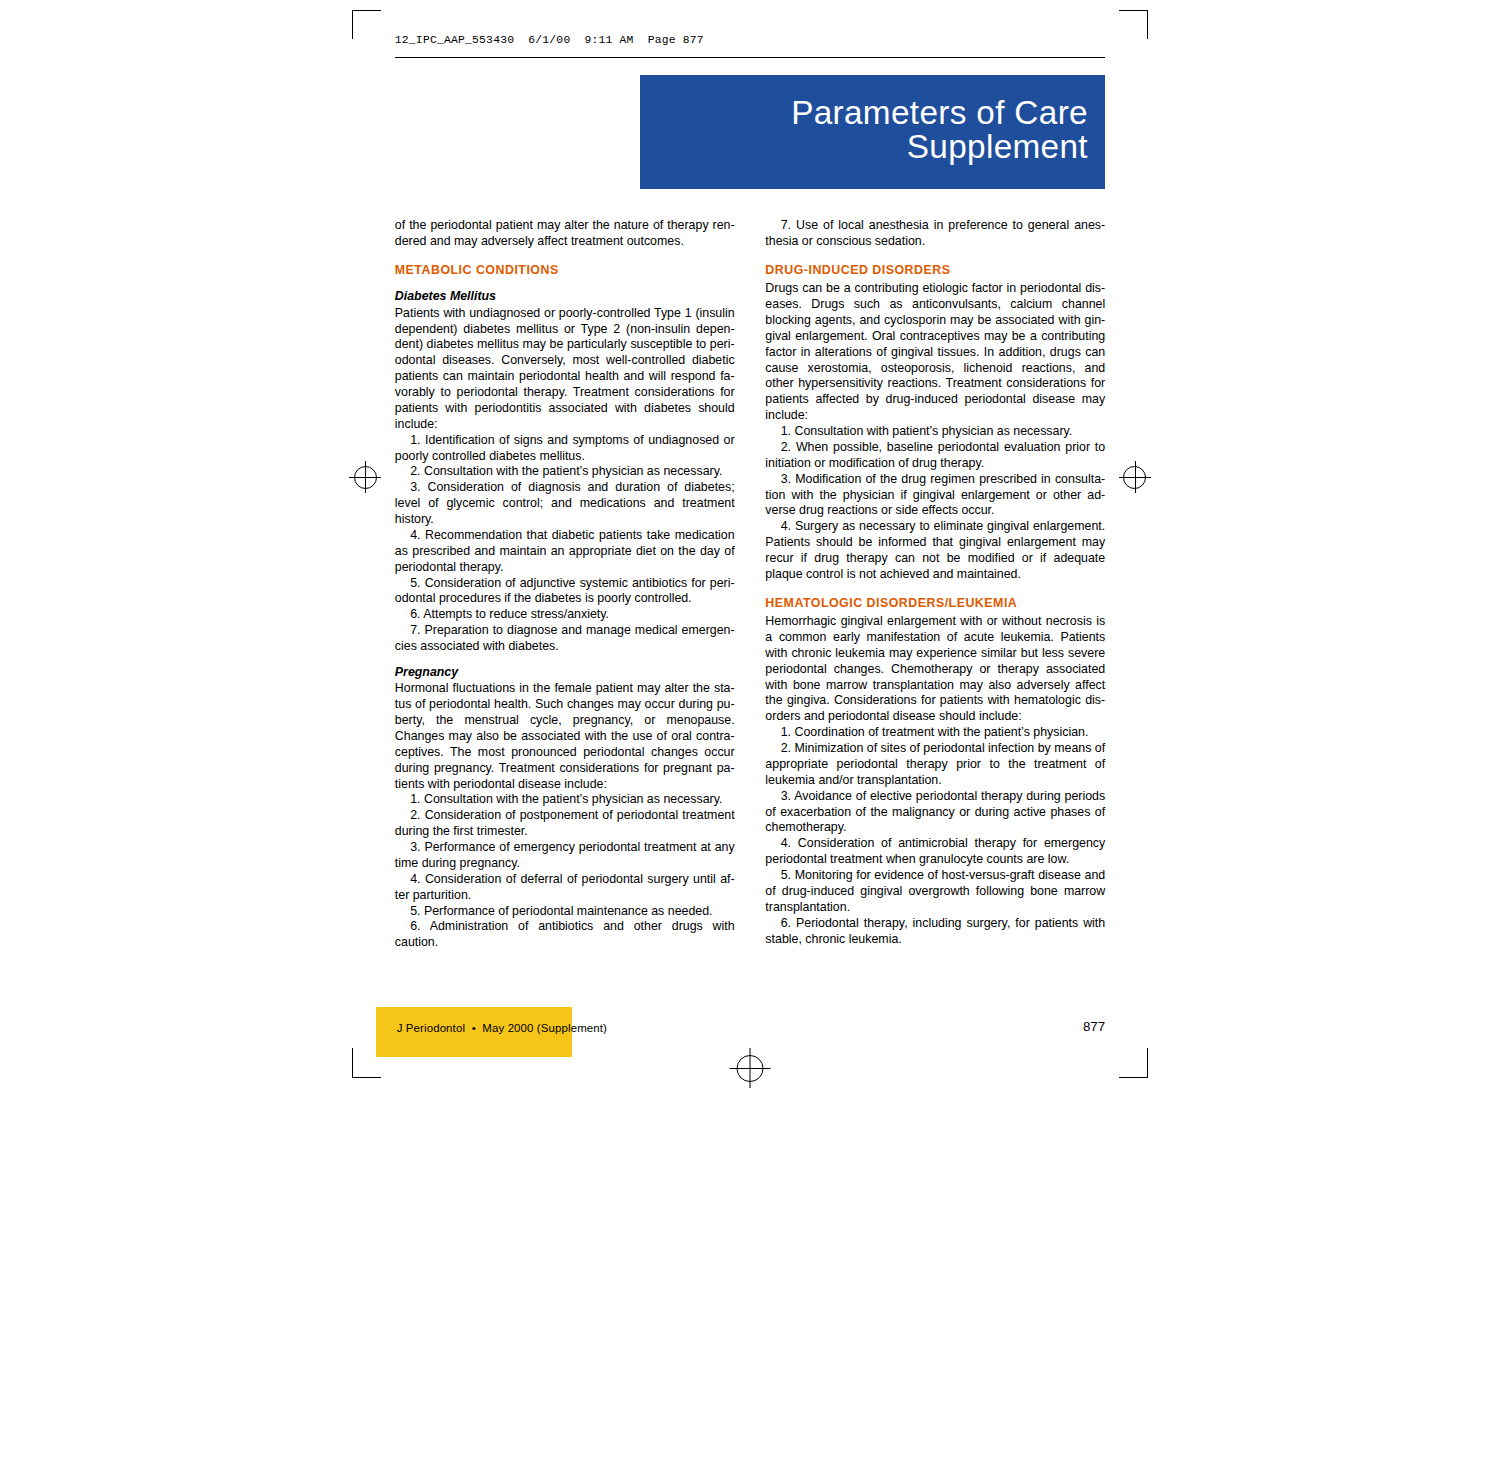12_IPC_AAP_553430 6/1/00 9:11 AM Page 877
Parameters of Care Supplement
of the periodontal patient may alter the nature of therapy rendered and may adversely affect treatment outcomes.
Metabolic Conditions
Diabetes Mellitus
Patients with undiagnosed or poorly-controlled Type 1 (insulin dependent) diabetes mellitus or Type 2 (non-insulin dependent) diabetes mellitus may be particularly susceptible to periodontal diseases. Conversely, most well-controlled diabetic patients can maintain periodontal health and will respond favorably to periodontal therapy. Treatment considerations for patients with periodontitis associated with diabetes should include:
1. Identification of signs and symptoms of undiagnosed or poorly controlled diabetes mellitus.
2. Consultation with the patient’s physician as necessary.
3. Consideration of diagnosis and duration of diabetes; level of glycemic control; and medications and treatment history.
4. Recommendation that diabetic patients take medication as prescribed and maintain an appropriate diet on the day of periodontal therapy.
5. Consideration of adjunctive systemic antibiotics for periodontal procedures if the diabetes is poorly controlled.
6. Attempts to reduce stress/anxiety.
7. Preparation to diagnose and manage medical emergencies associated with diabetes.
Pregnancy
Hormonal fluctuations in the female patient may alter the status of periodontal health. Such changes may occur during puberty, the menstrual cycle, pregnancy, or menopause. Changes may also be associated with the use of oral contraceptives. The most pronounced periodontal changes occur during pregnancy. Treatment considerations for pregnant patients with periodontal disease include:
1. Consultation with the patient’s physician as necessary.
2. Consideration of postponement of periodontal treatment during the first trimester.
3. Performance of emergency periodontal treatment at any time during pregnancy.
4. Consideration of deferral of periodontal surgery until after parturition.
5. Performance of periodontal maintenance as needed.
6. Administration of antibiotics and other drugs with caution.
7. Use of local anesthesia in preference to general anesthesia or conscious sedation.
Drug-Induced Disorders
Drugs can be a contributing etiologic factor in periodontal diseases. Drugs such as anticonvulsants, calcium channel blocking agents, and cyclosporin may be associated with gingival enlargement. Oral contraceptives may be a contributing factor in alterations of gingival tissues. In addition, drugs can cause xerostomia, osteoporosis, lichenoid reactions, and other hypersensitivity reactions. Treatment considerations for patients affected by drug-induced periodontal disease may include:
1. Consultation with patient’s physician as necessary.
2. When possible, baseline periodontal evaluation prior to initiation or modification of drug therapy.
3. Modification of the drug regimen prescribed in consultation with the physician if gingival enlargement or other adverse drug reactions or side effects occur.
4. Surgery as necessary to eliminate gingival enlargement. Patients should be informed that gingival enlargement may recur if drug therapy can not be modified or if adequate plaque control is not achieved and maintained.
Hematologic Disorders/Leukemia
Hemorrhagic gingival enlargement with or without necrosis is a common early manifestation of acute leukemia. Patients with chronic leukemia may experience similar but less severe periodontal changes. Chemotherapy or therapy associated with bone marrow transplantation may also adversely affect the gingiva. Considerations for patients with hematologic disorders and periodontal disease should include:
1. Coordination of treatment with the patient’s physician.
2. Minimization of sites of periodontal infection by means of appropriate periodontal therapy prior to the treatment of leukemia and/or transplantation.
3. Avoidance of elective periodontal therapy during periods of exacerbation of the malignancy or during active phases of chemotherapy.
4. Consideration of antimicrobial therapy for emergency periodontal treatment when granulocyte counts are low.
5. Monitoring for evidence of host-versus-graft disease and of drug-induced gingival overgrowth following bone marrow transplantation.
6. Periodontal therapy, including surgery, for patients with stable, chronic leukemia.
J Periodontol • May 2000 (Supplement)
877